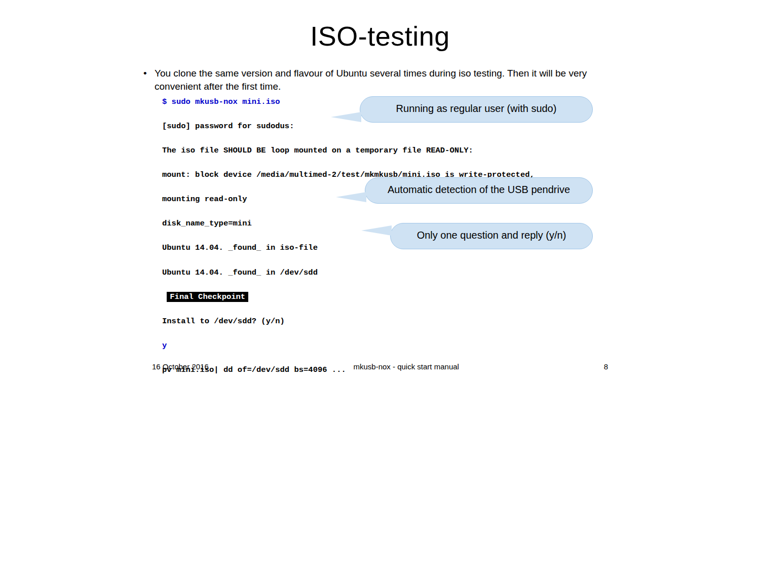ISO-testing
You clone the same version and flavour of Ubuntu several times during iso testing. Then it will be very convenient after the first time.
$ sudo mkusb-nox mini.iso

[sudo] password for sudodus:

The iso file SHOULD BE loop mounted on a temporary file READ-ONLY:

mount: block device /media/multimed-2/test/mkmkusb/mini.iso is write-protected,

mounting read-only

disk_name_type=mini

Ubuntu 14.04. _found_ in iso-file

Ubuntu 14.04. _found_ in /dev/sdd

 Final Checkpoint

Install to /dev/sdd? (y/n)

y

pv mini.iso| dd of=/dev/sdd bs=4096 ...

   31MB 0:00:00 [ 476MB/s] [=========================================>] 100%

7936+0 records in

7936+0 records out

32505856 bytes (33 MB) copied, 1.17045 s, 27.8 MB/s

syncing the drive ...

The Ubuntu 14.04. USB device is re-cloned  :-)
Running as regular user (with sudo)
Automatic detection of the USB pendrive
Only one question and reply (y/n)
16 October 2016 8
mkusb-nox - quick start manual